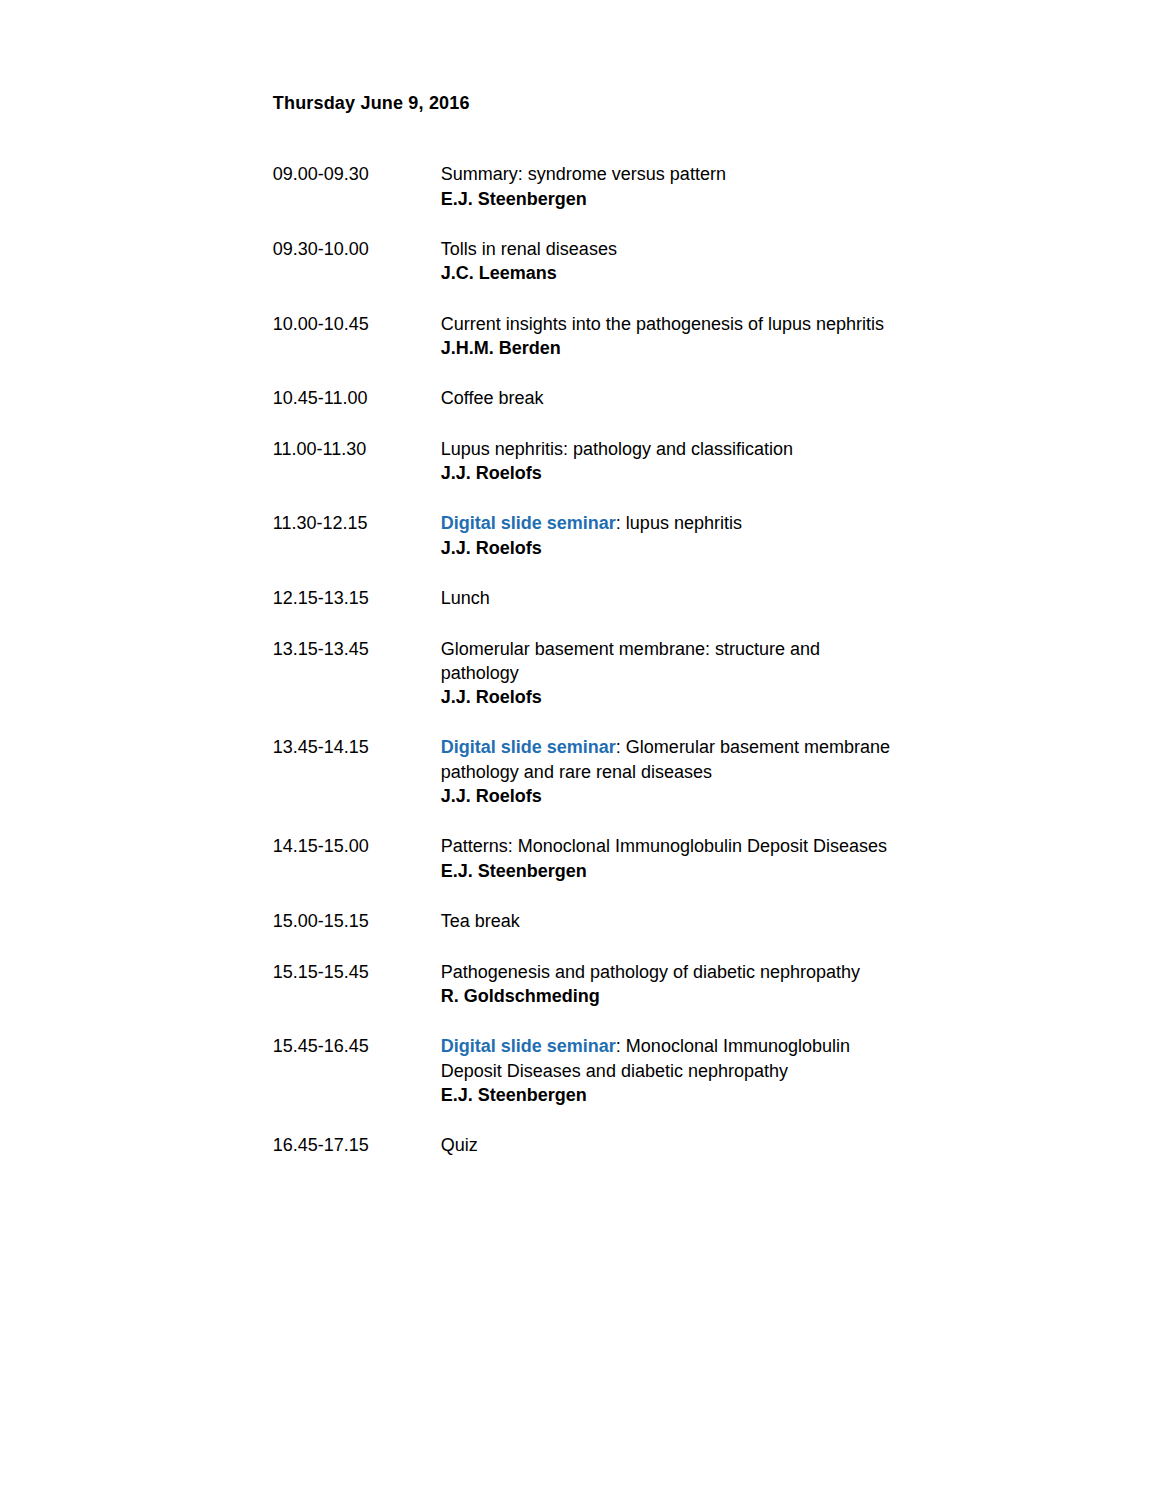Thursday June 9, 2016
| 09.00-09.30 | Summary: syndrome versus pattern E.J. Steenbergen |
| 09.30-10.00 | Tolls in renal diseases J.C. Leemans |
| 10.00-10.45 | Current insights into the pathogenesis of lupus nephritis J.H.M. Berden |
| 10.45-11.00 | Coffee break |
| 11.00-11.30 | Lupus nephritis: pathology and classification J.J. Roelofs |
| 11.30-12.15 | Digital slide seminar : lupus nephritis J.J. Roelofs |
| 12.15-13.15 | Lunch |
| 13.15-13.45 | Glomerular basement membrane: structure and pathology J.J. Roelofs |
| 13.45-14.15 | Digital slide seminar : Glomerular basement membrane pathology and rare renal diseases J.J. Roelofs |
| 14.15-15.00 | Patterns: Monoclonal Immunoglobulin Deposit Diseases E.J. Steenbergen |
| 15.00-15.15 | Tea break |
| 15.15-15.45 | Pathogenesis and pathology of diabetic nephropathy R. Goldschmeding |
| 15.45-16.45 | Digital slide seminar : Monoclonal Immunoglobulin Deposit Diseases and diabetic nephropathy E.J. Steenbergen |
| 16.45-17.15 | Quiz |